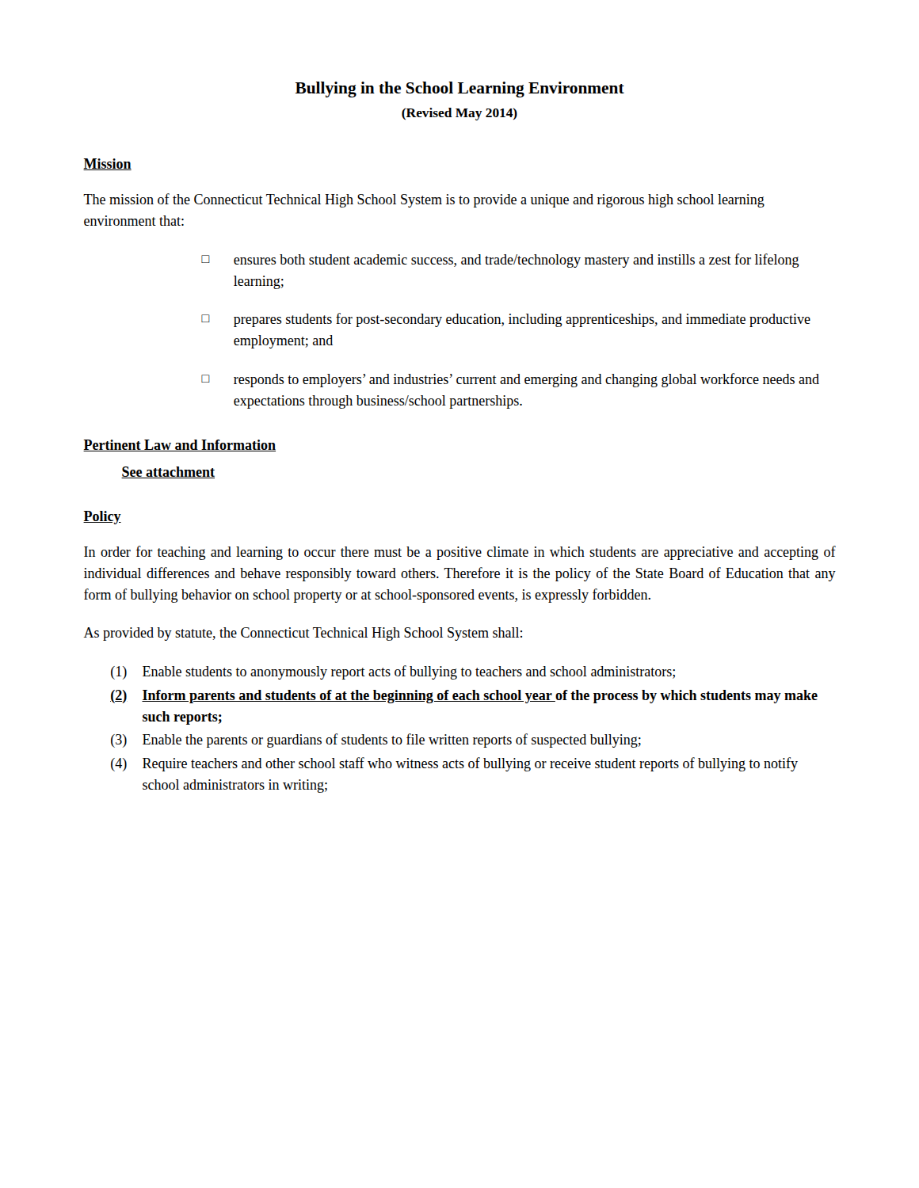Bullying in the School Learning Environment
(Revised May 2014)
Mission
The mission of the Connecticut Technical High School System is to provide a unique and rigorous high school learning environment that:
ensures both student academic success, and trade/technology mastery and instills a zest for lifelong learning;
prepares students for post-secondary education, including apprenticeships, and immediate productive employment; and
responds to employers’ and industries’ current and emerging and changing global workforce needs and expectations through business/school partnerships.
Pertinent Law and Information
See attachment
Policy
In order for teaching and learning to occur there must be a positive climate in which students are appreciative and accepting of individual differences and behave responsibly toward others. Therefore it is the policy of the State Board of Education that any form of bullying behavior on school property or at school-sponsored events, is expressly forbidden.
As provided by statute, the Connecticut Technical High School System shall:
Enable students to anonymously report acts of bullying to teachers and school administrators;
Inform parents and students of at the beginning of each school year of the process by which students may make such reports;
Enable the parents or guardians of students to file written reports of suspected bullying;
Require teachers and other school staff who witness acts of bullying or receive student reports of bullying to notify school administrators in writing;